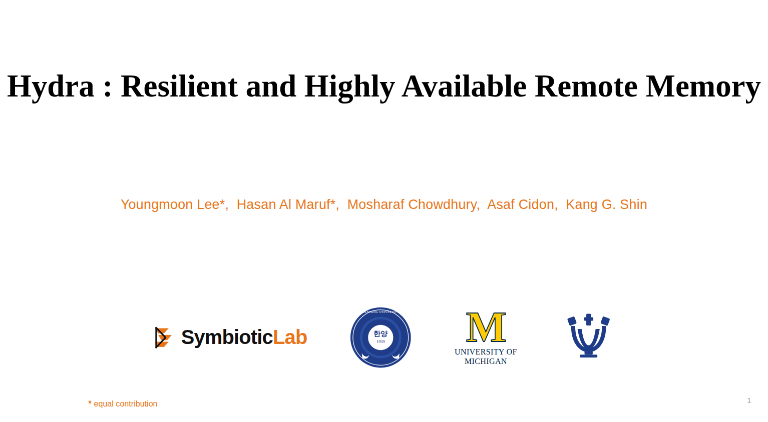Hydra : Resilient and Highly Available Remote Memory
Youngmoon Lee*, Hasan Al Maruf*, Mosharaf Chowdhury, Asaf Cidon, Kang G. Shin
Symbiotic Lab
한양 1939 HANYANG UNIVERSITY
M
UNIVERSITY OF MICHIGAN
*equal contribution
1